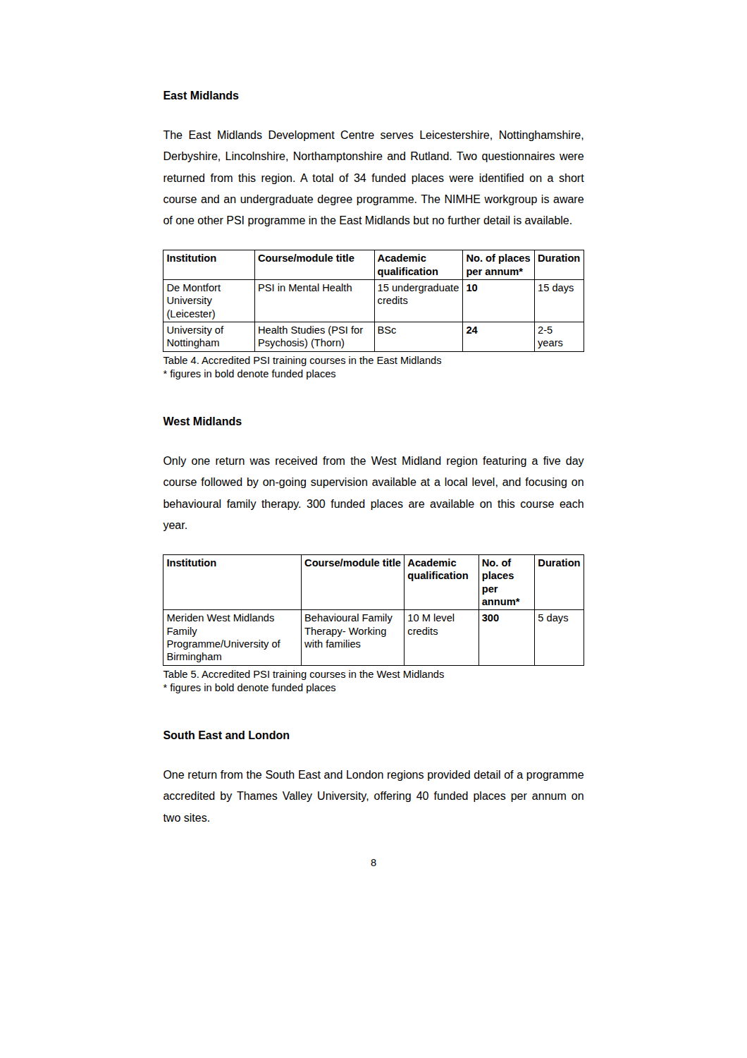East Midlands
The East Midlands Development Centre serves Leicestershire, Nottinghamshire, Derbyshire, Lincolnshire, Northamptonshire and Rutland. Two questionnaires were returned from this region. A total of 34 funded places were identified on a short course and an undergraduate degree programme. The NIMHE workgroup is aware of one other PSI programme in the East Midlands but no further detail is available.
| Institution | Course/module title | Academic qualification | No. of places per annum* | Duration |
| --- | --- | --- | --- | --- |
| De Montfort University (Leicester) | PSI in Mental Health | 15 undergraduate credits | 10 | 15 days |
| University of Nottingham | Health Studies (PSI for Psychosis) (Thorn) | BSc | 24 | 2-5 years |
Table 4. Accredited PSI training courses in the East Midlands
* figures in bold denote funded places
West Midlands
Only one return was received from the West Midland region featuring a five day course followed by on-going supervision available at a local level, and focusing on behavioural family therapy. 300 funded places are available on this course each year.
| Institution | Course/module title | Academic qualification | No. of places per annum* | Duration |
| --- | --- | --- | --- | --- |
| Meriden West Midlands Family Programme/University of Birmingham | Behavioural Family Therapy- Working with families | 10 M level credits | 300 | 5 days |
Table 5. Accredited PSI training courses in the West Midlands
* figures in bold denote funded places
South East and London
One return from the South East and London regions provided detail of a programme accredited by Thames Valley University, offering 40 funded places per annum on two sites.
8